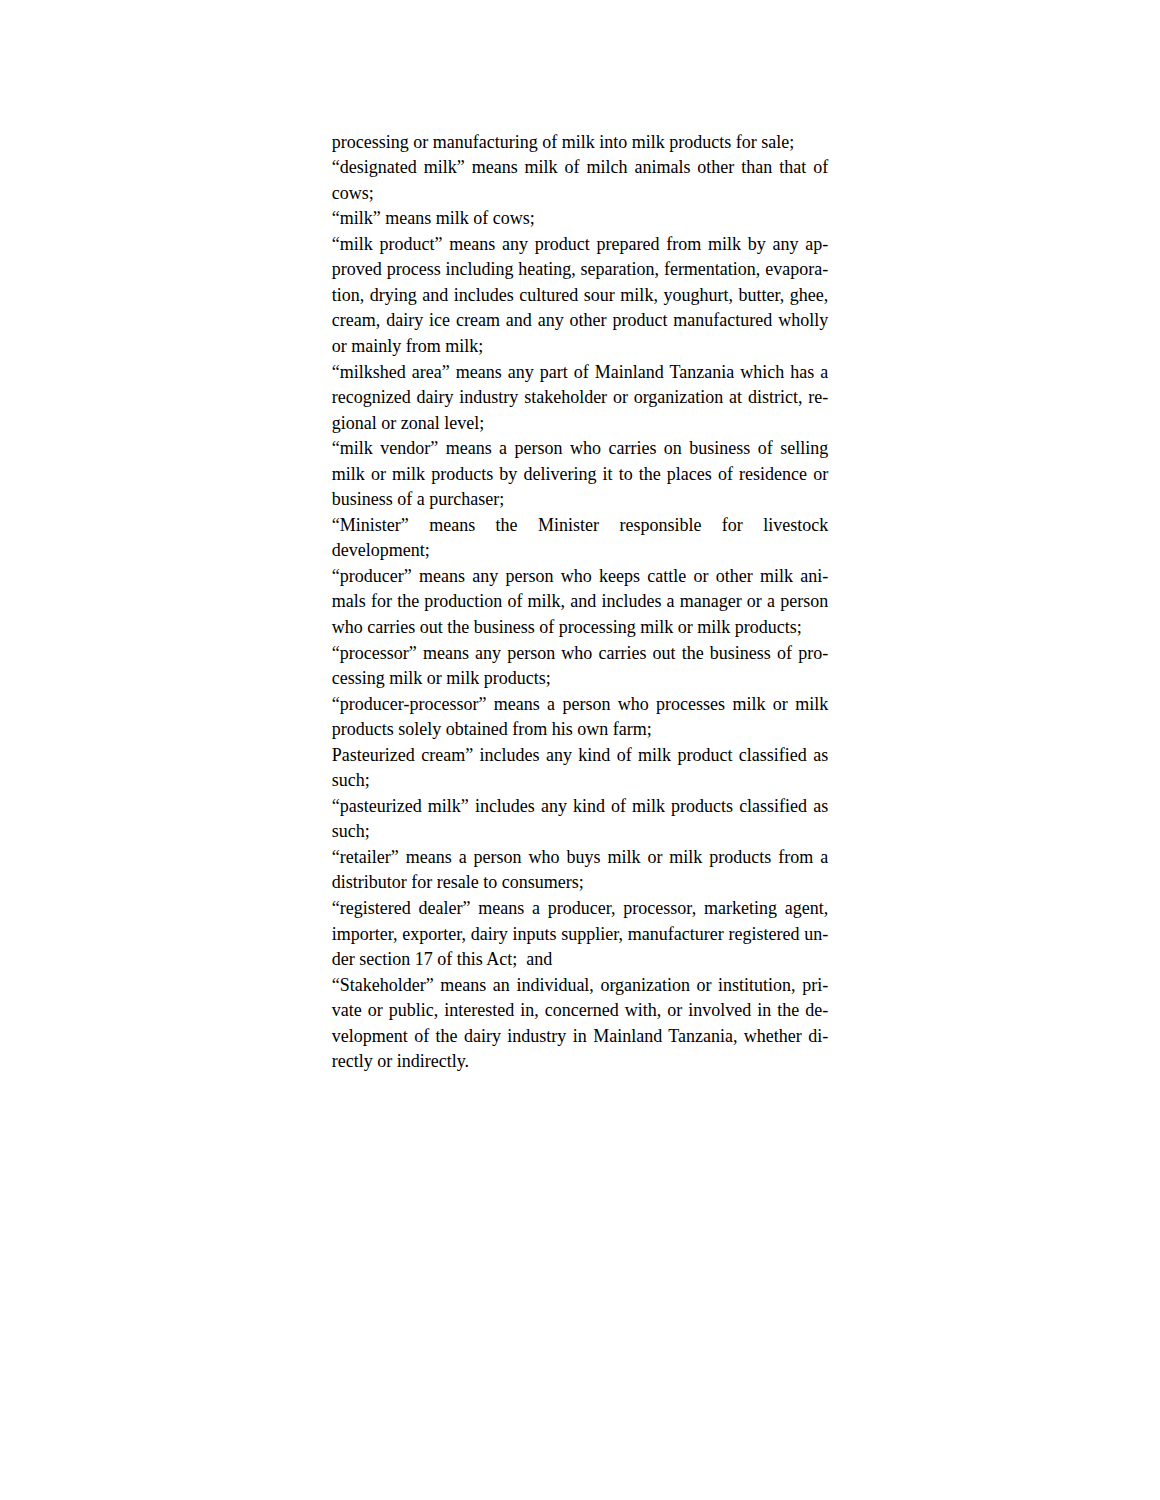processing or manufacturing of milk into milk products for sale;
“designated milk” means milk of milch animals other than that of cows;
“milk” means milk of cows;
“milk product” means any product prepared from milk by any approved process including heating, separation, fermentation, evaporation, drying and includes cultured sour milk, youghurt, butter, ghee, cream, dairy ice cream and any other product manufactured wholly or mainly from milk;
“milkshed area” means any part of Mainland Tanzania which has a recognized dairy industry stakeholder or organization at district, regional or zonal level;
“milk vendor” means a person who carries on business of selling milk or milk products by delivering it to the places of residence or business of a purchaser;
“Minister” means the Minister responsible for livestock development;
“producer” means any person who keeps cattle or other milk animals for the production of milk, and includes a manager or a person who carries out the business of processing milk or milk products;
“processor” means any person who carries out the business of processing milk or milk products;
“producer-processor” means a person who processes milk or milk products solely obtained from his own farm;
Pasteurized cream” includes any kind of milk product classified as such;
“pasteurized milk” includes any kind of milk products classified as such;
“retailer” means a person who buys milk or milk products from a distributor for resale to consumers;
“registered dealer” means a producer, processor, marketing agent, importer, exporter, dairy inputs supplier, manufacturer registered under section 17 of this Act; and
“Stakeholder” means an individual, organization or institution, private or public, interested in, concerned with, or involved in the development of the dairy industry in Mainland Tanzania, whether directly or indirectly.